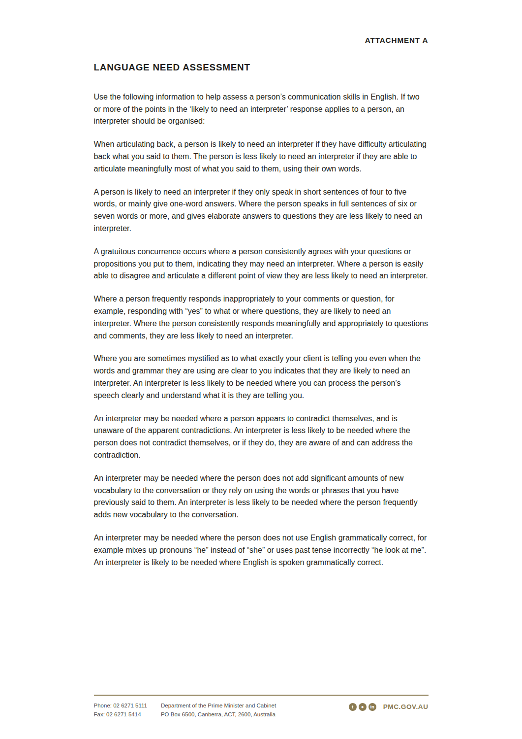ATTACHMENT A
LANGUAGE NEED ASSESSMENT
Use the following information to help assess a person’s communication skills in English. If two or more of the points in the ‘likely to need an interpreter’ response applies to a person, an interpreter should be organised:
When articulating back, a person is likely to need an interpreter if they have difficulty articulating back what you said to them. The person is less likely to need an interpreter if they are able to articulate meaningfully most of what you said to them, using their own words.
A person is likely to need an interpreter if they only speak in short sentences of four to five words, or mainly give one-word answers. Where the person speaks in full sentences of six or seven words or more, and gives elaborate answers to questions they are less likely to need an interpreter.
A gratuitous concurrence occurs where a person consistently agrees with your questions or propositions you put to them, indicating they may need an interpreter. Where a person is easily able to disagree and articulate a different point of view they are less likely to need an interpreter.
Where a person frequently responds inappropriately to your comments or question, for example, responding with “yes” to what or where questions, they are likely to need an interpreter. Where the person consistently responds meaningfully and appropriately to questions and comments, they are less likely to need an interpreter.
Where you are sometimes mystified as to what exactly your client is telling you even when the words and grammar they are using are clear to you indicates that they are likely to need an interpreter. An interpreter is less likely to be needed where you can process the person’s speech clearly and understand what it is they are telling you.
An interpreter may be needed where a person appears to contradict themselves, and is unaware of the apparent contradictions. An interpreter is less likely to be needed where the person does not contradict themselves, or if they do, they are aware of and can address the contradiction.
An interpreter may be needed where the person does not add significant amounts of new vocabulary to the conversation or they rely on using the words or phrases that you have previously said to them. An interpreter is less likely to be needed where the person frequently adds new vocabulary to the conversation.
An interpreter may be needed where the person does not use English grammatically correct, for example mixes up pronouns “he” instead of “she” or uses past tense incorrectly “he look at me”. An interpreter is likely to be needed where English is spoken grammatically correct.
Phone: 02 6271 5111
Fax: 02 6271 5414
Department of the Prime Minister and Cabinet
PO Box 6500, Canberra, ACT, 2600, Australia
t●in PMC.GOV.AU